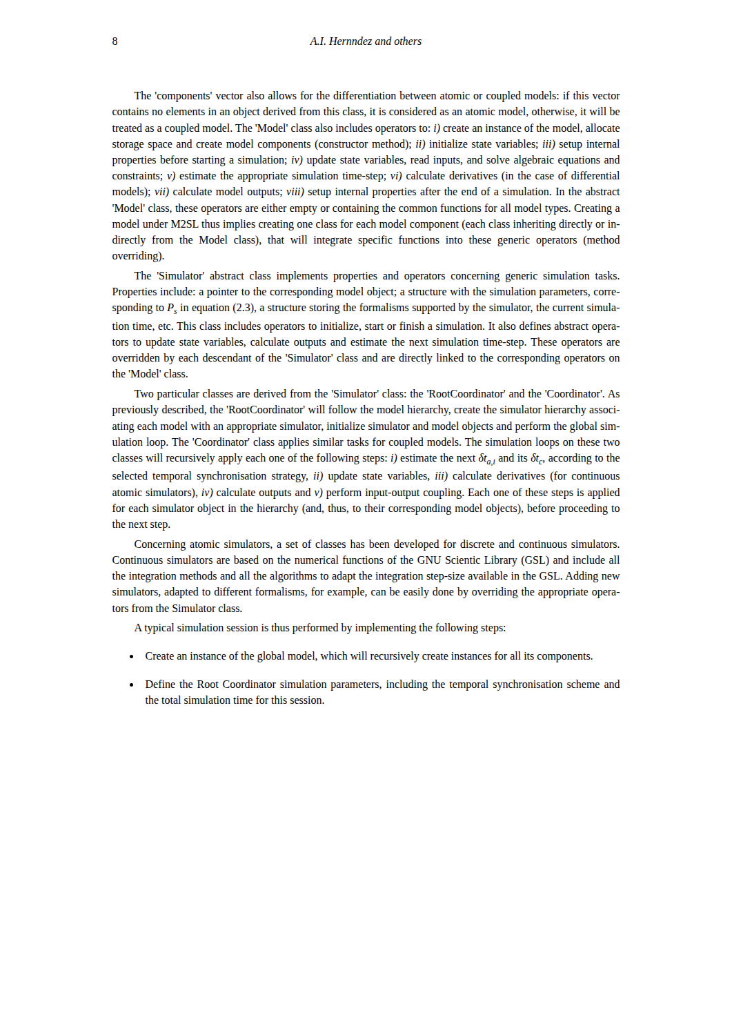8 A.I. Hernndez and others
The 'components' vector also allows for the differentiation between atomic or coupled models: if this vector contains no elements in an object derived from this class, it is considered as an atomic model, otherwise, it will be treated as a coupled model. The 'Model' class also includes operators to: i) create an instance of the model, allocate storage space and create model components (constructor method); ii) initialize state variables; iii) setup internal properties before starting a simulation; iv) update state variables, read inputs, and solve algebraic equations and constraints; v) estimate the appropriate simulation time-step; vi) calculate derivatives (in the case of differential models); vii) calculate model outputs; viii) setup internal properties after the end of a simulation. In the abstract 'Model' class, these operators are either empty or containing the common functions for all model types. Creating a model under M2SL thus implies creating one class for each model component (each class inheriting directly or indirectly from the Model class), that will integrate specific functions into these generic operators (method overriding).
The 'Simulator' abstract class implements properties and operators concerning generic simulation tasks. Properties include: a pointer to the corresponding model object; a structure with the simulation parameters, corresponding to Ps in equation (2.3), a structure storing the formalisms supported by the simulator, the current simulation time, etc. This class includes operators to initialize, start or finish a simulation. It also defines abstract operators to update state variables, calculate outputs and estimate the next simulation time-step. These operators are overridden by each descendant of the 'Simulator' class and are directly linked to the corresponding operators on the 'Model' class.
Two particular classes are derived from the 'Simulator' class: the 'RootCoordinator' and the 'Coordinator'. As previously described, the 'RootCoordinator' will follow the model hierarchy, create the simulator hierarchy associating each model with an appropriate simulator, initialize simulator and model objects and perform the global simulation loop. The 'Coordinator' class applies similar tasks for coupled models. The simulation loops on these two classes will recursively apply each one of the following steps: i) estimate the next δta,i and its δtc, according to the selected temporal synchronisation strategy, ii) update state variables, iii) calculate derivatives (for continuous atomic simulators), iv) calculate outputs and v) perform input-output coupling. Each one of these steps is applied for each simulator object in the hierarchy (and, thus, to their corresponding model objects), before proceeding to the next step.
Concerning atomic simulators, a set of classes has been developed for discrete and continuous simulators. Continuous simulators are based on the numerical functions of the GNU Scientic Library (GSL) and include all the integration methods and all the algorithms to adapt the integration step-size available in the GSL. Adding new simulators, adapted to different formalisms, for example, can be easily done by overriding the appropriate operators from the Simulator class.
A typical simulation session is thus performed by implementing the following steps:
Create an instance of the global model, which will recursively create instances for all its components.
Define the Root Coordinator simulation parameters, including the temporal synchronisation scheme and the total simulation time for this session.